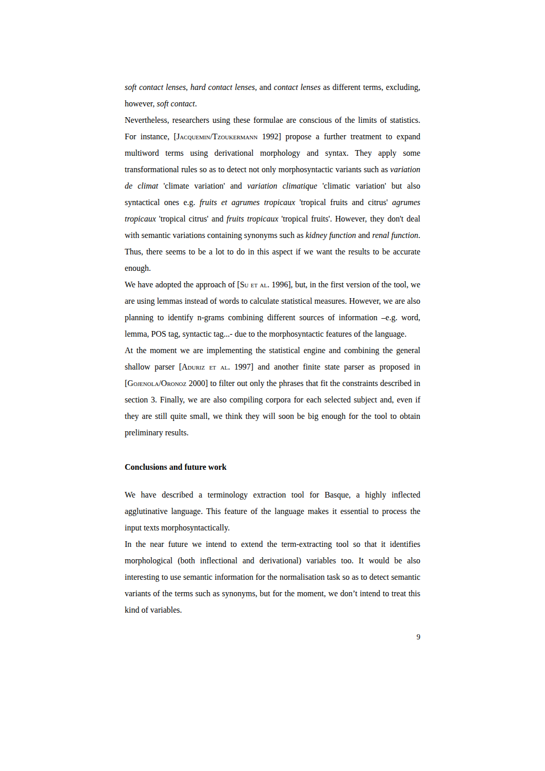soft contact lenses, hard contact lenses, and contact lenses as different terms, excluding, however, soft contact.
Nevertheless, researchers using these formulae are conscious of the limits of statistics. For instance, [Jacquemin/Tzoukermann 1992] propose a further treatment to expand multiword terms using derivational morphology and syntax. They apply some transformational rules so as to detect not only morphosyntactic variants such as variation de climat 'climate variation' and variation climatique 'climatic variation' but also syntactical ones e.g. fruits et agrumes tropicaux 'tropical fruits and citrus' agrumes tropicaux 'tropical citrus' and fruits tropicaux 'tropical fruits'. However, they don't deal with semantic variations containing synonyms such as kidney function and renal function. Thus, there seems to be a lot to do in this aspect if we want the results to be accurate enough.
We have adopted the approach of [Su et al. 1996], but, in the first version of the tool, we are using lemmas instead of words to calculate statistical measures. However, we are also planning to identify n-grams combining different sources of information –e.g. word, lemma, POS tag, syntactic tag...- due to the morphosyntactic features of the language.
At the moment we are implementing the statistical engine and combining the general shallow parser [Aduriz et al. 1997] and another finite state parser as proposed in [Gojenola/Oronoz 2000] to filter out only the phrases that fit the constraints described in section 3. Finally, we are also compiling corpora for each selected subject and, even if they are still quite small, we think they will soon be big enough for the tool to obtain preliminary results.
Conclusions and future work
We have described a terminology extraction tool for Basque, a highly inflected agglutinative language. This feature of the language makes it essential to process the input texts morphosyntactically.
In the near future we intend to extend the term-extracting tool so that it identifies morphological (both inflectional and derivational) variables too. It would be also interesting to use semantic information for the normalisation task so as to detect semantic variants of the terms such as synonyms, but for the moment, we don’t intend to treat this kind of variables.
9